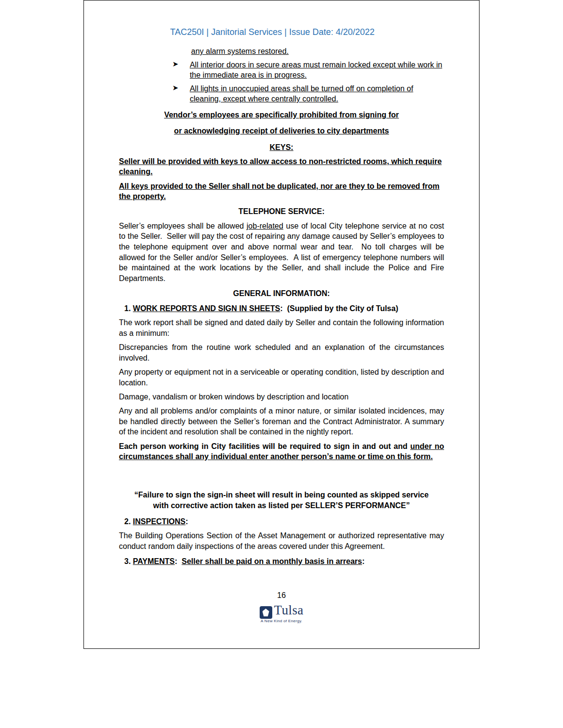TAC250I | Janitorial Services | Issue Date: 4/20/2022
any alarm systems restored.
All interior doors in secure areas must remain locked except while work in the immediate area is in progress.
All lights in unoccupied areas shall be turned off on completion of cleaning, except where centrally controlled.
Vendor’s employees are specifically prohibited from signing for
or acknowledging receipt of deliveries to city departments
KEYS:
Seller will be provided with keys to allow access to non-restricted rooms, which require cleaning.
All keys provided to the Seller shall not be duplicated, nor are they to be removed from the property.
TELEPHONE SERVICE:
Seller’s employees shall be allowed job-related use of local City telephone service at no cost to the Seller. Seller will pay the cost of repairing any damage caused by Seller’s employees to the telephone equipment over and above normal wear and tear. No toll charges will be allowed for the Seller and/or Seller’s employees. A list of emergency telephone numbers will be maintained at the work locations by the Seller, and shall include the Police and Fire Departments.
GENERAL INFORMATION:
WORK REPORTS AND SIGN IN SHEETS: (Supplied by the City of Tulsa)
The work report shall be signed and dated daily by Seller and contain the following information as a minimum:
Discrepancies from the routine work scheduled and an explanation of the circumstances involved.
Any property or equipment not in a serviceable or operating condition, listed by description and location.
Damage, vandalism or broken windows by description and location
Any and all problems and/or complaints of a minor nature, or similar isolated incidences, may be handled directly between the Seller’s foreman and the Contract Administrator. A summary of the incident and resolution shall be contained in the nightly report.
Each person working in City facilities will be required to sign in and out and under no circumstances shall any individual enter another person’s name or time on this form.
“Failure to sign the sign-in sheet will result in being counted as skipped service
with corrective action taken as listed per SELLER’S PERFORMANCE”
INSPECTIONS:
The Building Operations Section of the Asset Management or authorized representative may conduct random daily inspections of the areas covered under this Agreement.
PAYMENTS: Seller shall be paid on a monthly basis in arrears:
16
Tulsa
A New Kind of Energy.